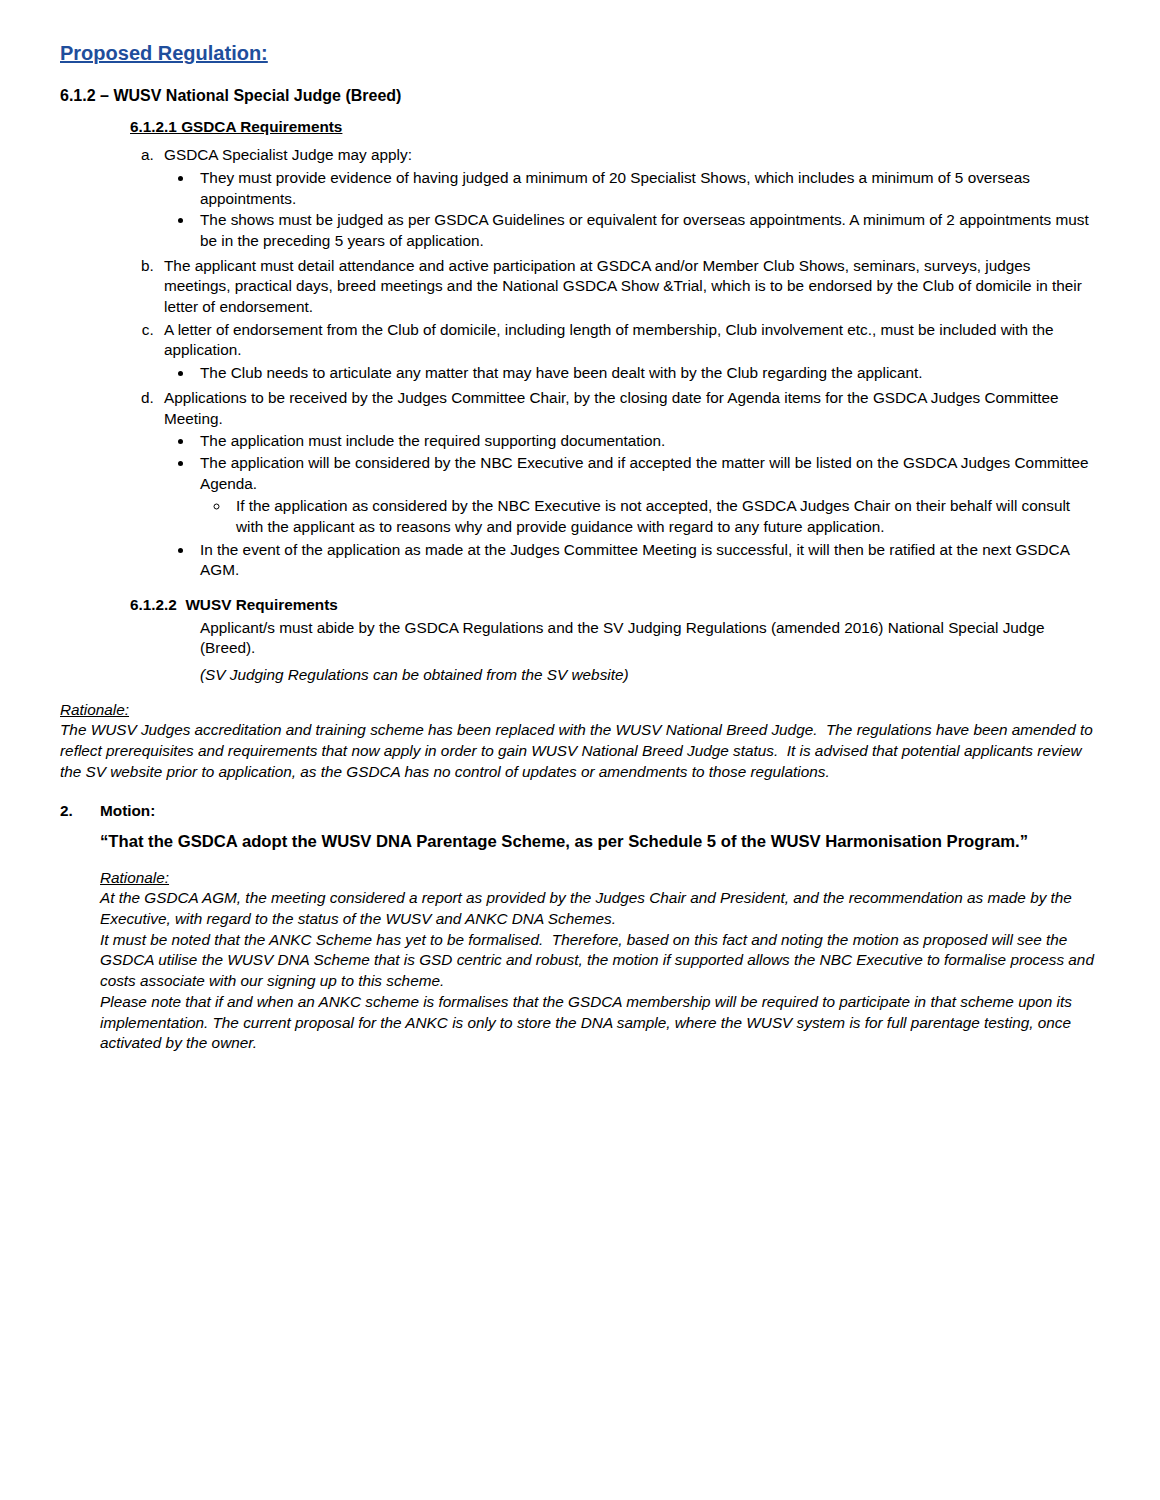Proposed Regulation:
6.1.2 – WUSV National Special Judge (Breed)
6.1.2.1 GSDCA Requirements
GSDCA Specialist Judge may apply:
They must provide evidence of having judged a minimum of 20 Specialist Shows, which includes a minimum of 5 overseas appointments.
The shows must be judged as per GSDCA Guidelines or equivalent for overseas appointments. A minimum of 2 appointments must be in the preceding 5 years of application.
The applicant must detail attendance and active participation at GSDCA and/or Member Club Shows, seminars, surveys, judges meetings, practical days, breed meetings and the National GSDCA Show &Trial, which is to be endorsed by the Club of domicile in their letter of endorsement.
A letter of endorsement from the Club of domicile, including length of membership, Club involvement etc., must be included with the application.
The Club needs to articulate any matter that may have been dealt with by the Club regarding the applicant.
Applications to be received by the Judges Committee Chair, by the closing date for Agenda items for the GSDCA Judges Committee Meeting.
The application must include the required supporting documentation.
The application will be considered by the NBC Executive and if accepted the matter will be listed on the GSDCA Judges Committee Agenda.
If the application as considered by the NBC Executive is not accepted, the GSDCA Judges Chair on their behalf will consult with the applicant as to reasons why and provide guidance with regard to any future application.
In the event of the application as made at the Judges Committee Meeting is successful, it will then be ratified at the next GSDCA AGM.
6.1.2.2 WUSV Requirements
Applicant/s must abide by the GSDCA Regulations and the SV Judging Regulations (amended 2016) National Special Judge (Breed).
(SV Judging Regulations can be obtained from the SV website)
Rationale:
The WUSV Judges accreditation and training scheme has been replaced with the WUSV National Breed Judge. The regulations have been amended to reflect prerequisites and requirements that now apply in order to gain WUSV National Breed Judge status. It is advised that potential applicants review the SV website prior to application, as the GSDCA has no control of updates or amendments to those regulations.
2.
Motion:
“That the GSDCA adopt the WUSV DNA Parentage Scheme, as per Schedule 5 of the WUSV Harmonisation Program.”
Rationale:
At the GSDCA AGM, the meeting considered a report as provided by the Judges Chair and President, and the recommendation as made by the Executive, with regard to the status of the WUSV and ANKC DNA Schemes.
It must be noted that the ANKC Scheme has yet to be formalised. Therefore, based on this fact and noting the motion as proposed will see the GSDCA utilise the WUSV DNA Scheme that is GSD centric and robust, the motion if supported allows the NBC Executive to formalise process and costs associate with our signing up to this scheme.
Please note that if and when an ANKC scheme is formalises that the GSDCA membership will be required to participate in that scheme upon its implementation. The current proposal for the ANKC is only to store the DNA sample, where the WUSV system is for full parentage testing, once activated by the owner.